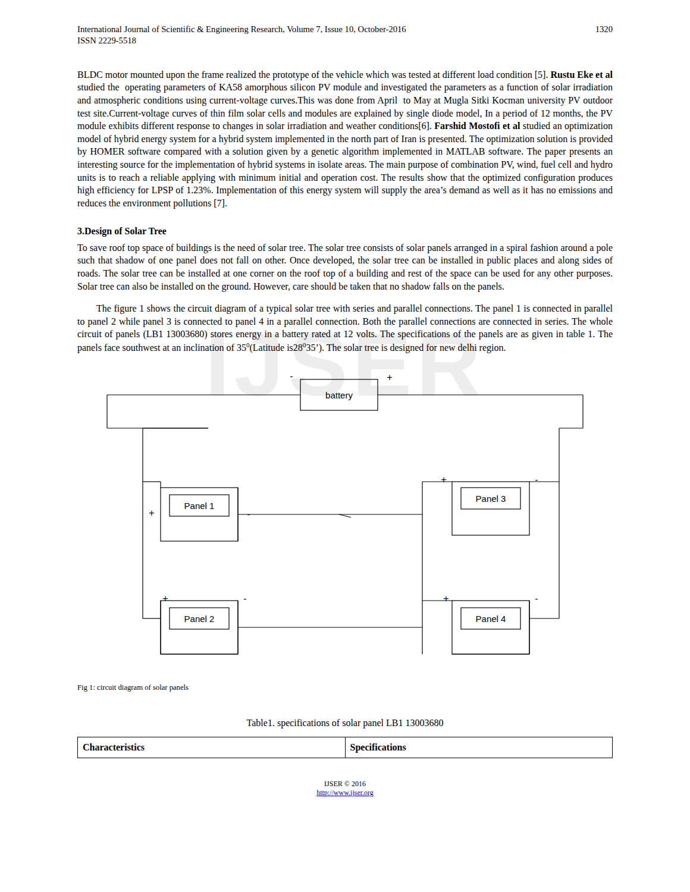International Journal of Scientific & Engineering Research, Volume 7, Issue 10, October-2016
ISSN 2229-5518
1320
IJSER
BLDC motor mounted upon the frame realized the prototype of the vehicle which was tested at different load condition [5]. Rustu Eke et al studied the operating parameters of KA58 amorphous silicon PV module and investigated the parameters as a function of solar irradiation and atmospheric conditions using current-voltage curves.This was done from April to May at Mugla Sitki Kocman university PV outdoor test site.Current-voltage curves of thin film solar cells and modules are explained by single diode model, In a period of 12 months, the PV module exhibits different response to changes in solar irradiation and weather conditions[6]. Farshid Mostofi et al studied an optimization model of hybrid energy system for a hybrid system implemented in the north part of Iran is presented. The optimization solution is provided by HOMER software compared with a solution given by a genetic algorithm implemented in MATLAB software. The paper presents an interesting source for the implementation of hybrid systems in isolate areas. The main purpose of combination PV, wind, fuel cell and hydro units is to reach a reliable applying with minimum initial and operation cost. The results show that the optimized configuration produces high efficiency for LPSP of 1.23%. Implementation of this energy system will supply the area’s demand as well as it has no emissions and reduces the environment pollutions [7].
3.Design of Solar Tree
To save roof top space of buildings is the need of solar tree. The solar tree consists of solar panels arranged in a spiral fashion around a pole such that shadow of one panel does not fall on other. Once developed, the solar tree can be installed in public places and along sides of roads. The solar tree can be installed at one corner on the roof top of a building and rest of the space can be used for any other purposes. Solar tree can also be installed on the ground. However, care should be taken that no shadow falls on the panels.
The figure 1 shows the circuit diagram of a typical solar tree with series and parallel connections. The panel 1 is connected in parallel to panel 2 while panel 3 is connected to panel 4 in a parallel connection. Both the parallel connections are connected in series. The whole circuit of panels (LB1 13003680) stores energy in a battery rated at 12 volts. The specifications of the panels are as given in table 1. The panels face southwest at an inclination of 350(Latitude is28035’). The solar tree is designed for new delhi region.
battery - + Panel 1 + - Panel 2 + - Panel 3 + - Panel 4 + -
Fig 1: circuit diagram of solar panels
Table1. specifications of solar panel LB1 13003680
| Characteristics | Specifications |
| --- | --- |
IJSER © 2016
http://www.ijser.org